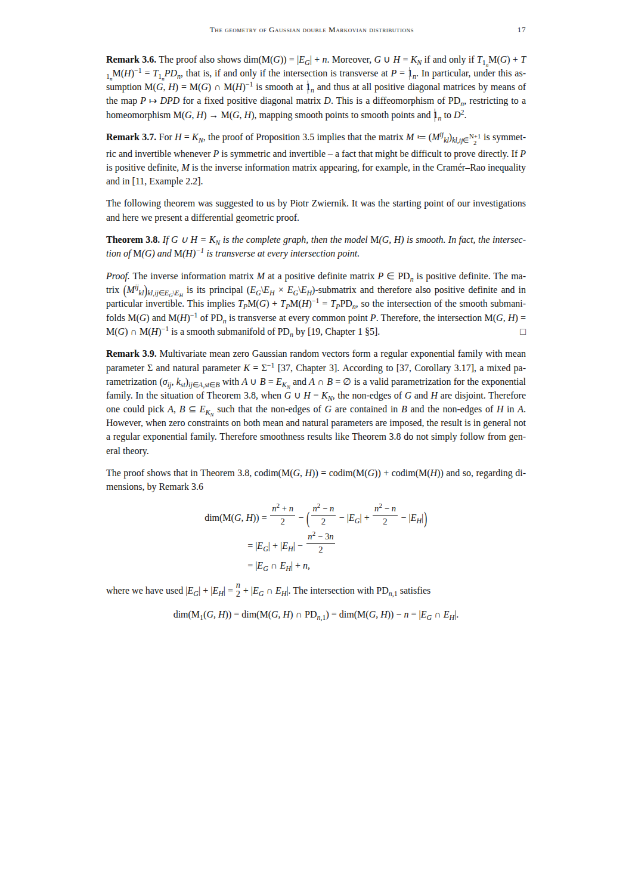The geometry of Gaussian double Markovian distributions 17
Remark 3.6. The proof also shows dim(M(G)) = |EG| + n. Moreover, G ∪ H = KN if and only if TnM(G) + TnM(H)−1 = TnPDn, that is, if and only if the intersection is transverse at P = n. In particular, under this assumption M(G, H) = M(G) ∩ M(H)−1 is smooth at n and thus at all positive diagonal matrices by means of the map P ↦ DPD for a fixed positive diagonal matrix D. This is a diffeomorphism of PDn, restricting to a homeomorphism M(G, H) → M(G, H), mapping smooth points to smooth points and n to D2.
Remark 3.7. For H = KN, the proof of Proposition 3.5 implies that the matrix M ≔ (Mijkl)kl,ij∈N+12 is symmetric and invertible whenever P is symmetric and invertible – a fact that might be difficult to prove directly. If P is positive definite, M is the inverse information matrix appearing, for example, in the Cramér–Rao inequality and in [11, Example 2.2].
The following theorem was suggested to us by Piotr Zwiernik. It was the starting point of our investigations and here we present a differential geometric proof.
Theorem 3.8. If G ∪ H = KN is the complete graph, then the model M(G, H) is smooth. In fact, the intersection of M(G) and M(H)−1 is transverse at every intersection point.
Proof. The inverse information matrix M at a positive definite matrix P ∈ PDn is positive definite. The matrix (Mijkl)kl,ij∈EG\EH is its principal (EG\EH × EG\EH)-submatrix and therefore also positive definite and in particular invertible. This implies TP M(G) + TP M(H)−1 = TPPDn, so the intersection of the smooth submanifolds M(G) and M(H)−1 of PDn is transverse at every common point P. Therefore, the intersection M(G, H) = M(G) ∩ M(H)−1 is a smooth submanifold of PDn by [19, Chapter 1 §5]. □
Remark 3.9. Multivariate mean zero Gaussian random vectors form a regular exponential family with mean parameter Σ and natural parameter K = Σ−1 [37, Chapter 3]. According to [37, Corollary 3.17], a mixed parametrization (σij, kst)ij∈A,st∈B with A ∪ B = EKN and A ∩ B = ∅ is a valid parametrization for the exponential family. In the situation of Theorem 3.8, when G ∪ H = KN, the non-edges of G and H are disjoint. Therefore one could pick A, B ⊆ EKN such that the non-edges of G are contained in B and the non-edges of H in A. However, when zero constraints on both mean and natural parameters are imposed, the result is in general not a regular exponential family. Therefore smoothness results like Theorem 3.8 do not simply follow from general theory.
The proof shows that in Theorem 3.8, codim(M(G, H)) = codim(M(G)) + codim(M(H)) and so, regarding dimensions, by Remark 3.6
dim(M(G, H)) = n2 + n 2 − (n2 − n 2 − |EG| + n2 − n 2 − |EH|)
= |EG| + |EH| − n2 − 3n 2
= |EG ∩ EH| + n,
where we have used |EG| + |EH| = n 2 + |EG ∩ EH|. The intersection with PDn,1 satisfies
dim(M1(G, H)) = dim(M(G, H) ∩ PDn,1) = dim(M(G, H)) − n = |EG ∩ EH|.